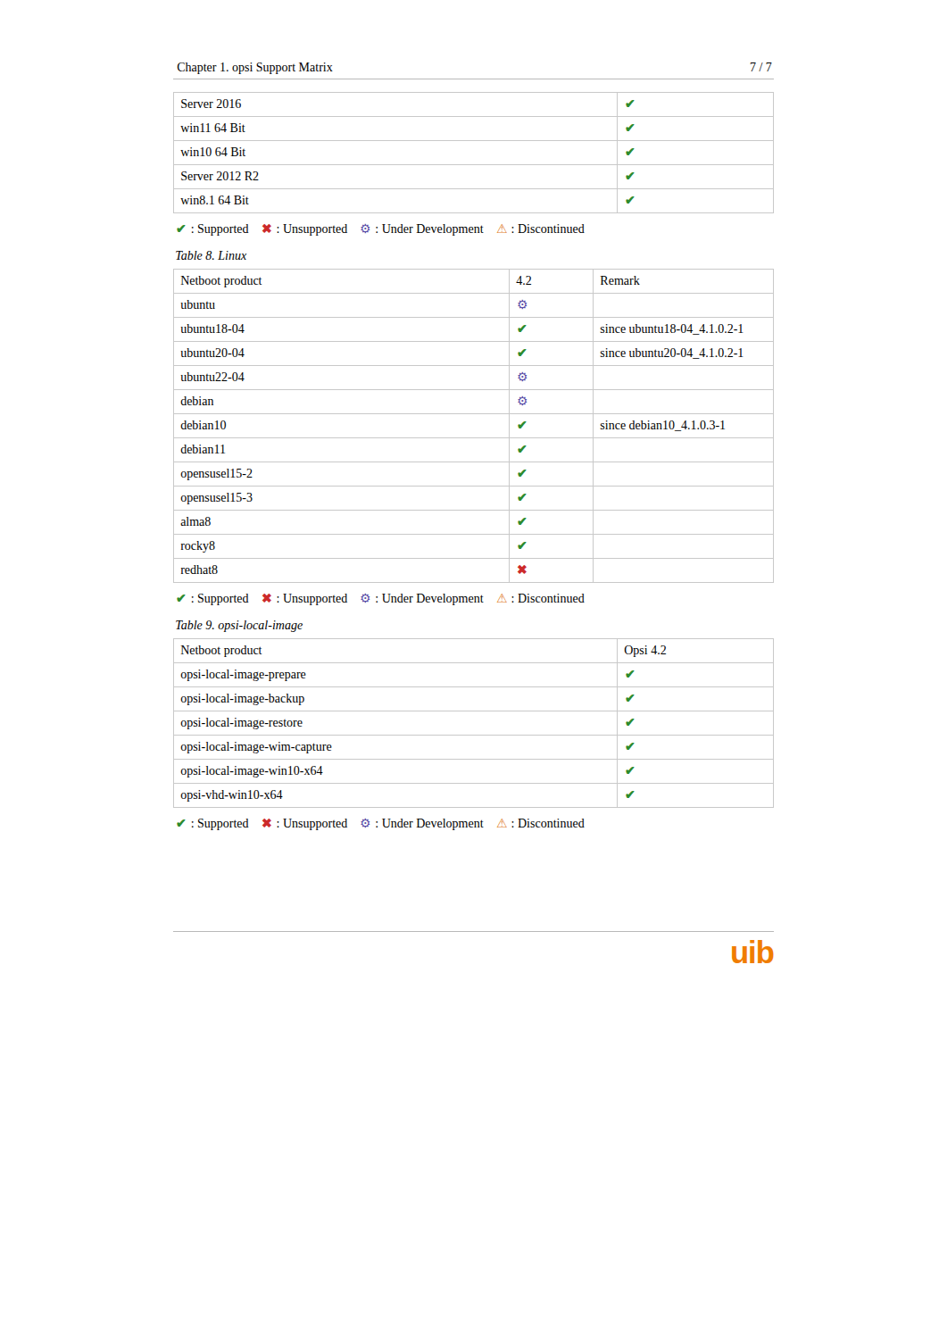Chapter 1. opsi Support Matrix
7 / 7
| Server 2016 | ✔ |
| win11 64 Bit | ✔ |
| win10 64 Bit | ✔ |
| Server 2012 R2 | ✔ |
| win8.1 64 Bit | ✔ |
✔ : Supported ✖ : Unsupported ⚙ : Under Development ⚠ : Discontinued
Table 8. Linux
| Netboot product | 4.2 | Remark |
| --- | --- | --- |
| ubuntu | ⚙ | |
| ubuntu18-04 | ✔ | since ubuntu18-04_4.1.0.2-1 |
| ubuntu20-04 | ✔ | since ubuntu20-04_4.1.0.2-1 |
| ubuntu22-04 | ⚙ | |
| debian | ⚙ | |
| debian10 | ✔ | since debian10_4.1.0.3-1 |
| debian11 | ✔ | |
| opensusel15-2 | ✔ | |
| opensusel15-3 | ✔ | |
| alma8 | ✔ | |
| rocky8 | ✔ | |
| redhat8 | ✖ | |
✔ : Supported ✖ : Unsupported ⚙ : Under Development ⚠ : Discontinued
Table 9. opsi-local-image
| Netboot product | Opsi 4.2 |
| --- | --- |
| opsi-local-image-prepare | ✔ |
| opsi-local-image-backup | ✔ |
| opsi-local-image-restore | ✔ |
| opsi-local-image-wim-capture | ✔ |
| opsi-local-image-win10-x64 | ✔ |
| opsi-vhd-win10-x64 | ✔ |
✔ : Supported ✖ : Unsupported ⚙ : Under Development ⚠ : Discontinued
uib